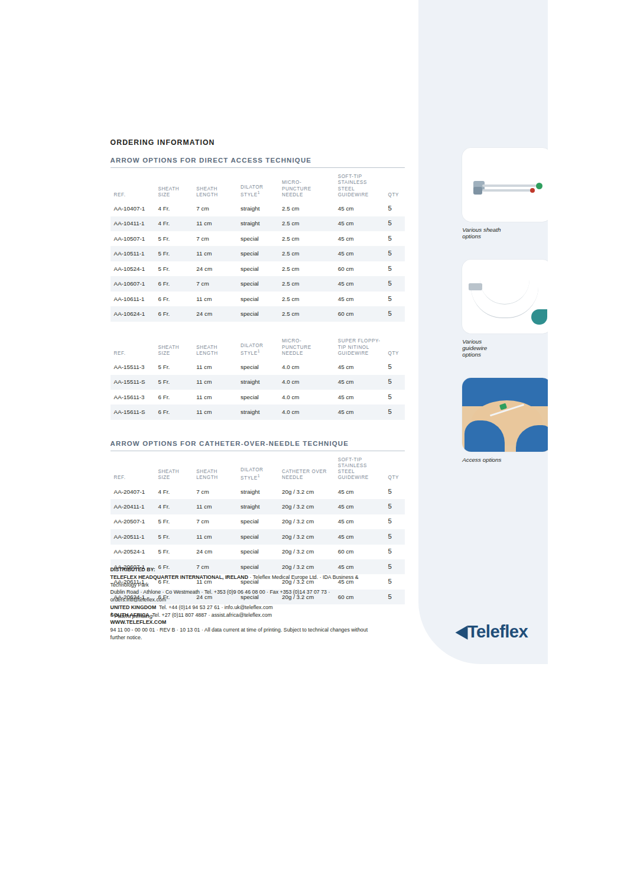Various sheath options
Various guidewire options
Access options
Ordering Information
Arrow Options for Direct Access Technique
| Ref. | Sheath Size | Sheath Length | Dilator Style 1 | Micro-Puncture Needle | Soft-Tip Stainless Steel Guidewire | Qty |
| --- | --- | --- | --- | --- | --- | --- |
| AA-10407-1 | 4 Fr. | 7 cm | straight | 2.5 cm | 45 cm | 5 |
| AA-10411-1 | 4 Fr. | 11 cm | straight | 2.5 cm | 45 cm | 5 |
| AA-10507-1 | 5 Fr. | 7 cm | special | 2.5 cm | 45 cm | 5 |
| AA-10511-1 | 5 Fr. | 11 cm | special | 2.5 cm | 45 cm | 5 |
| AA-10524-1 | 5 Fr. | 24 cm | special | 2.5 cm | 60 cm | 5 |
| AA-10607-1 | 6 Fr. | 7 cm | special | 2.5 cm | 45 cm | 5 |
| AA-10611-1 | 6 Fr. | 11 cm | special | 2.5 cm | 45 cm | 5 |
| AA-10624-1 | 6 Fr. | 24 cm | special | 2.5 cm | 60 cm | 5 |
| Ref. | Sheath Size | Sheath Length | Dilator Style 1 | Micro-Puncture Needle | Super Floppy-Tip Nitinol Guidewire | Qty |
| --- | --- | --- | --- | --- | --- | --- |
| AA-15511-3 | 5 Fr. | 11 cm | special | 4.0 cm | 45 cm | 5 |
| AA-15511-S | 5 Fr. | 11 cm | straight | 4.0 cm | 45 cm | 5 |
| AA-15611-3 | 6 Fr. | 11 cm | special | 4.0 cm | 45 cm | 5 |
| AA-15611-S | 6 Fr. | 11 cm | straight | 4.0 cm | 45 cm | 5 |
Arrow Options for Catheter-Over-Needle Technique
| Ref. | Sheath Size | Sheath Length | Dilator Style 1 | Catheter Over Needle | Soft-Tip Stainless Steel Guidewire | Qty |
| --- | --- | --- | --- | --- | --- | --- |
| AA-20407-1 | 4 Fr. | 7 cm | straight | 20g / 3.2 cm | 45 cm | 5 |
| AA-20411-1 | 4 Fr. | 11 cm | straight | 20g / 3.2 cm | 45 cm | 5 |
| AA-20507-1 | 5 Fr. | 7 cm | special | 20g / 3.2 cm | 45 cm | 5 |
| AA-20511-1 | 5 Fr. | 11 cm | special | 20g / 3.2 cm | 45 cm | 5 |
| AA-20524-1 | 5 Fr. | 24 cm | special | 20g / 3.2 cm | 60 cm | 5 |
| AA-20607-1 | 6 Fr. | 7 cm | special | 20g / 3.2 cm | 45 cm | 5 |
| AA-20611-1 | 6 Fr. | 11 cm | special | 20g / 3.2 cm | 45 cm | 5 |
| AA-20624-1 | 6 Fr. | 24 cm | special | 20g / 3.2 cm | 60 cm | 5 |
1 Patent pending
DISTRIBUTED BY:
TELEFLEX HEADQUARTER INTERNATIONAL, IRELAND · Teleflex Medical Europe Ltd. · IDA Business & Technology Park
Dublin Road · Athlone · Co Westmeath · Tel. +353 (0)9 06 46 08 00 · Fax +353 (0)14 37 07 73 · orders.intl@teleflex.com
UNITED KINGDOM Tel. +44 (0)14 94 53 27 61 · info.uk@teleflex.com
SOUTH AFRICA Tel. +27 (0)11 807 4887 · assist.africa@teleflex.com
WWW.TELEFLEX.COM
94 11 00 - 00 00 01 · REV B · 10 13 01 · All data current at time of printing. Subject to technical changes without further notice.
Teleflex